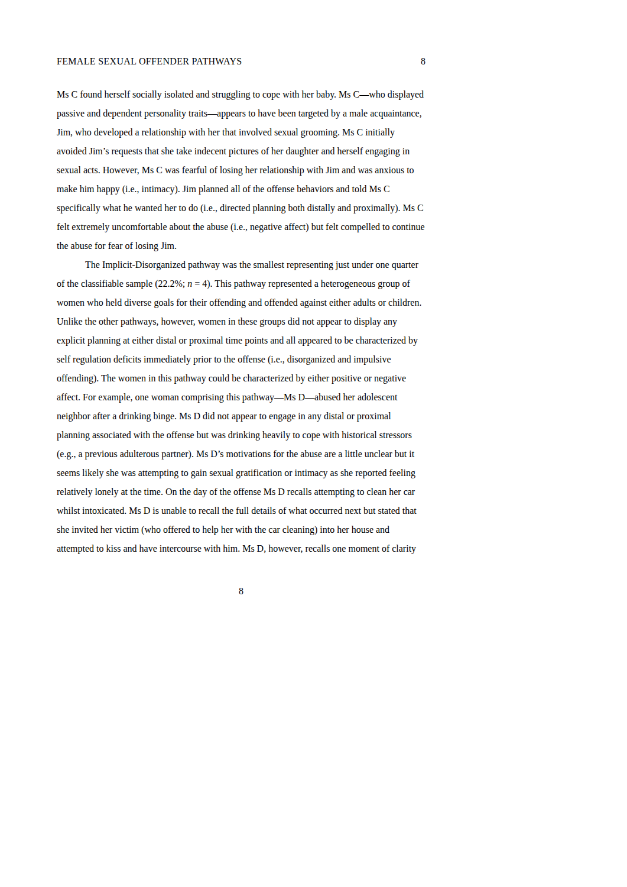Female Sexual Offender Pathways 8
Ms C found herself socially isolated and struggling to cope with her baby. Ms C—who displayed passive and dependent personality traits—appears to have been targeted by a male acquaintance, Jim, who developed a relationship with her that involved sexual grooming. Ms C initially avoided Jim’s requests that she take indecent pictures of her daughter and herself engaging in sexual acts. However, Ms C was fearful of losing her relationship with Jim and was anxious to make him happy (i.e., intimacy). Jim planned all of the offense behaviors and told Ms C specifically what he wanted her to do (i.e., directed planning both distally and proximally). Ms C felt extremely uncomfortable about the abuse (i.e., negative affect) but felt compelled to continue the abuse for fear of losing Jim.
The Implicit-Disorganized pathway was the smallest representing just under one quarter of the classifiable sample (22.2%; n = 4). This pathway represented a heterogeneous group of women who held diverse goals for their offending and offended against either adults or children. Unlike the other pathways, however, women in these groups did not appear to display any explicit planning at either distal or proximal time points and all appeared to be characterized by self regulation deficits immediately prior to the offense (i.e., disorganized and impulsive offending). The women in this pathway could be characterized by either positive or negative affect. For example, one woman comprising this pathway—Ms D—abused her adolescent neighbor after a drinking binge. Ms D did not appear to engage in any distal or proximal planning associated with the offense but was drinking heavily to cope with historical stressors (e.g., a previous adulterous partner). Ms D’s motivations for the abuse are a little unclear but it seems likely she was attempting to gain sexual gratification or intimacy as she reported feeling relatively lonely at the time. On the day of the offense Ms D recalls attempting to clean her car whilst intoxicated. Ms D is unable to recall the full details of what occurred next but stated that she invited her victim (who offered to help her with the car cleaning) into her house and attempted to kiss and have intercourse with him. Ms D, however, recalls one moment of clarity
8